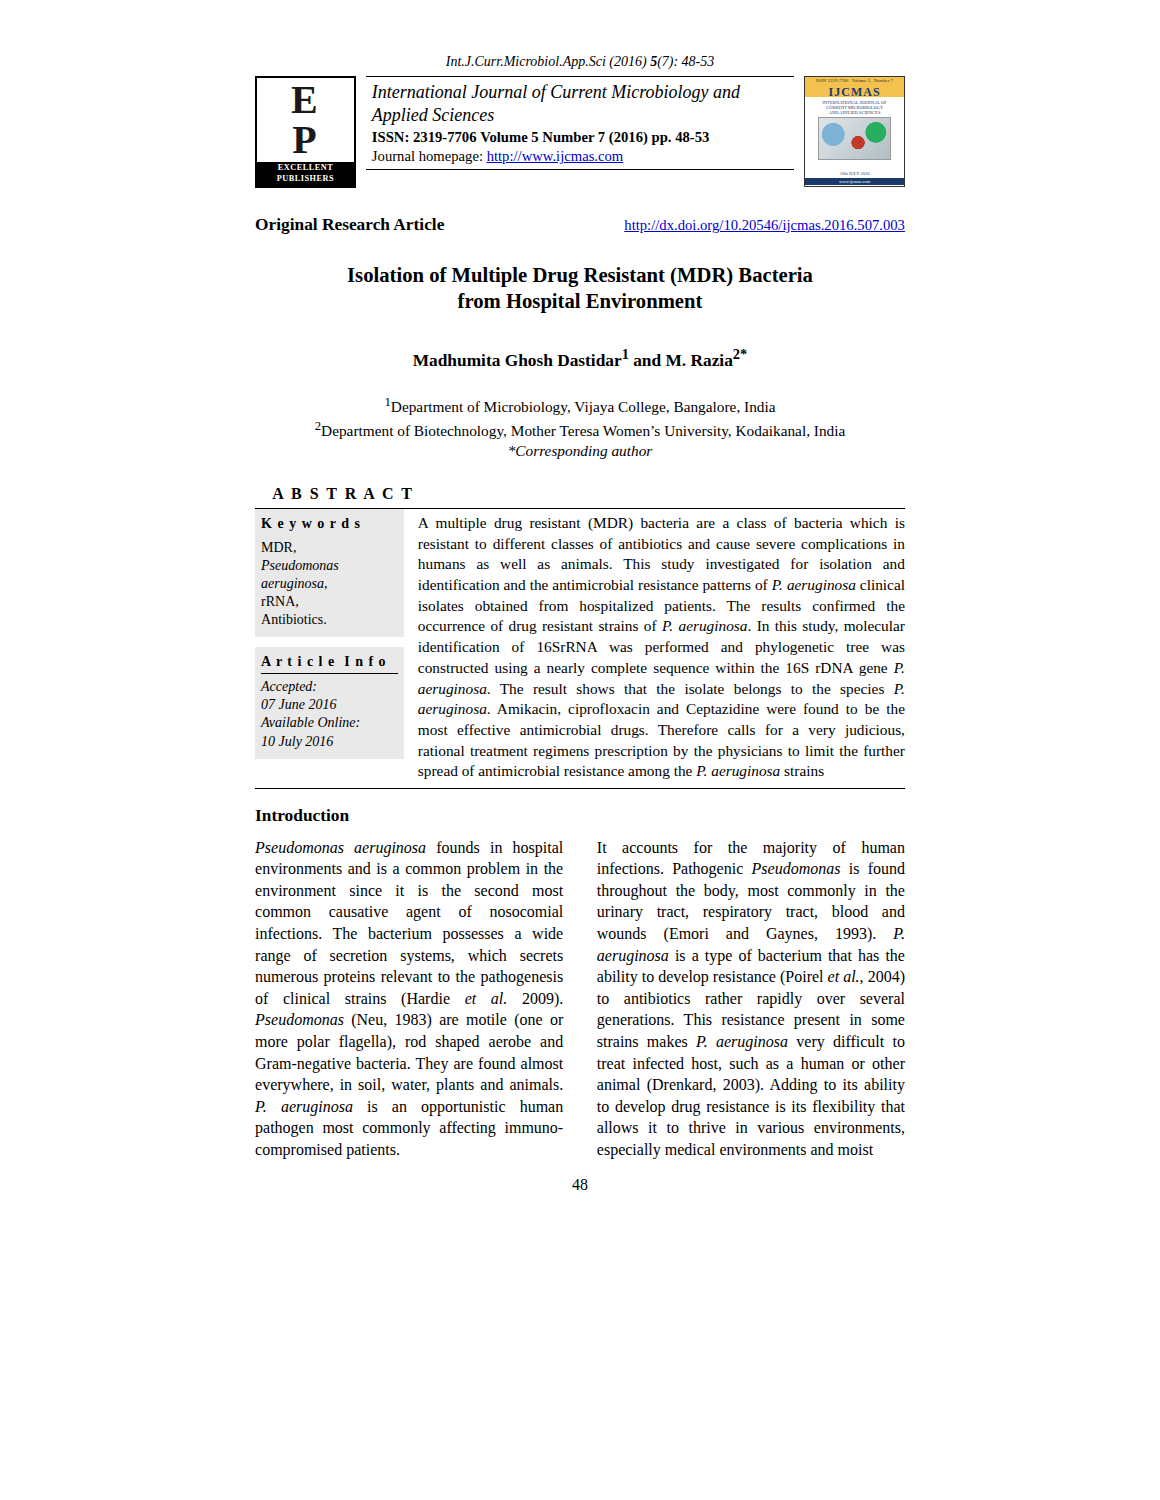Int.J.Curr.Microbiol.App.Sci (2016) 5(7): 48-53
E
P
EXCELLENT
PUBLISHERS
International Journal of Current Microbiology and Applied Sciences
ISSN: 2319-7706 Volume 5 Number 7 (2016) pp. 48-53
Journal homepage: http://www.ijcmas.com
ISSN 2319-7706 Volume 5 Number 7
IJCMAS
INTERNATIONAL JOURNAL OF
CURRENT MICROBIOLOGY
AND APPLIED SCIENCES
10th JULY 2016
www.ijcmas.com
Original Research Article
http://dx.doi.org/10.20546/ijcmas.2016.507.003
Isolation of Multiple Drug Resistant (MDR) Bacteria
from Hospital Environment
Madhumita Ghosh Dastidar1 and M. Razia2*
1Department of Microbiology, Vijaya College, Bangalore, India
2Department of Biotechnology, Mother Teresa Women’s University, Kodaikanal, India
*Corresponding author
A B S T R A C T
K e y w o r d s
MDR,
Pseudomonas aeruginosa,
rRNA,
Antibiotics.
A r t i c l e I n f o
Accepted:
07 June 2016
Available Online:
10 July 2016
A multiple drug resistant (MDR) bacteria are a class of bacteria which is resistant to different classes of antibiotics and cause severe complications in humans as well as animals. This study investigated for isolation and identification and the antimicrobial resistance patterns of P. aeruginosa clinical isolates obtained from hospitalized patients. The results confirmed the occurrence of drug resistant strains of P. aeruginosa. In this study, molecular identification of 16SrRNA was performed and phylogenetic tree was constructed using a nearly complete sequence within the 16S rDNA gene P. aeruginosa. The result shows that the isolate belongs to the species P. aeruginosa. Amikacin, ciprofloxacin and Ceptazidine were found to be the most effective antimicrobial drugs. Therefore calls for a very judicious, rational treatment regimens prescription by the physicians to limit the further spread of antimicrobial resistance among the P. aeruginosa strains
Introduction
Pseudomonas aeruginosa founds in hospital environments and is a common problem in the environment since it is the second most common causative agent of nosocomial infections. The bacterium possesses a wide range of secretion systems, which secrets numerous proteins relevant to the pathogenesis of clinical strains (Hardie et al. 2009). Pseudomonas (Neu, 1983) are motile (one or more polar flagella), rod shaped aerobe and Gram-negative bacteria. They are found almost everywhere, in soil, water, plants and animals. P. aeruginosa is an opportunistic human pathogen most commonly affecting immuno-compromised patients.
It accounts for the majority of human infections. Pathogenic Pseudomonas is found throughout the body, most commonly in the urinary tract, respiratory tract, blood and wounds (Emori and Gaynes, 1993). P. aeruginosa is a type of bacterium that has the ability to develop resistance (Poirel et al., 2004) to antibiotics rather rapidly over several generations. This resistance present in some strains makes P. aeruginosa very difficult to treat infected host, such as a human or other animal (Drenkard, 2003). Adding to its ability to develop drug resistance is its flexibility that allows it to thrive in various environments, especially medical environments and moist
48